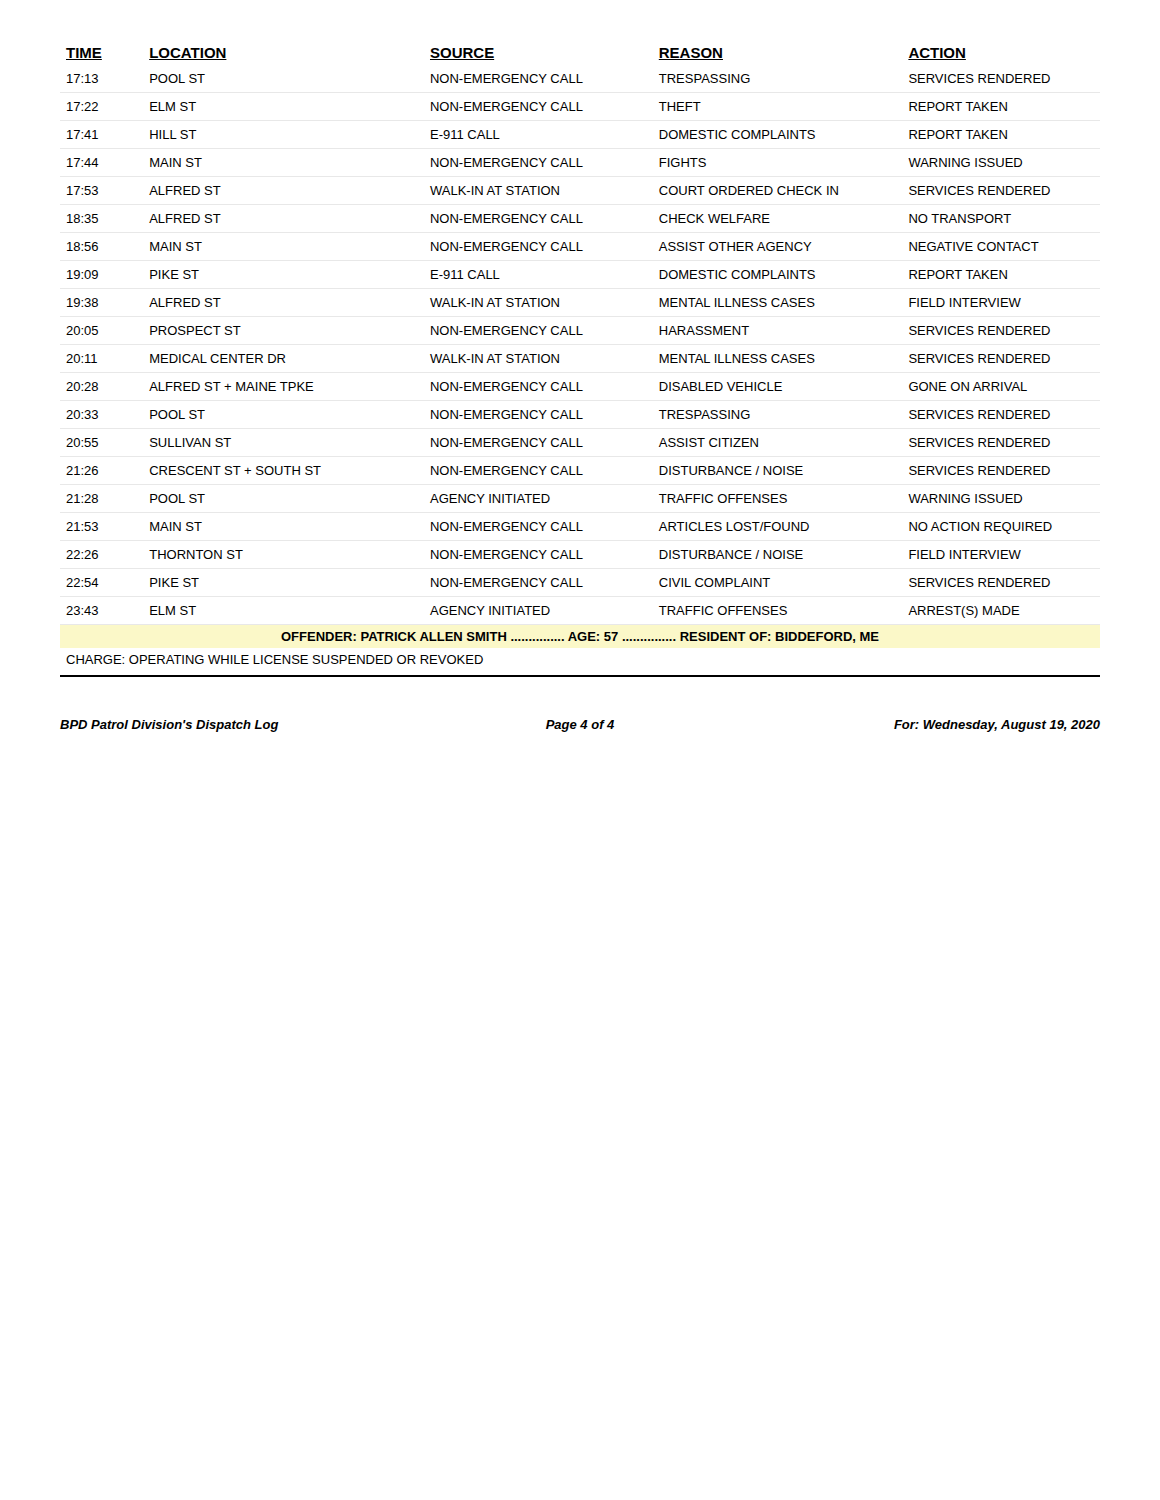| TIME | LOCATION | SOURCE | REASON | ACTION |
| --- | --- | --- | --- | --- |
| 17:13 | POOL ST | NON-EMERGENCY CALL | TRESPASSING | SERVICES RENDERED |
| 17:22 | ELM ST | NON-EMERGENCY CALL | THEFT | REPORT TAKEN |
| 17:41 | HILL ST | E-911 CALL | DOMESTIC COMPLAINTS | REPORT TAKEN |
| 17:44 | MAIN ST | NON-EMERGENCY CALL | FIGHTS | WARNING ISSUED |
| 17:53 | ALFRED ST | WALK-IN AT STATION | COURT ORDERED CHECK IN | SERVICES RENDERED |
| 18:35 | ALFRED ST | NON-EMERGENCY CALL | CHECK WELFARE | NO TRANSPORT |
| 18:56 | MAIN ST | NON-EMERGENCY CALL | ASSIST OTHER AGENCY | NEGATIVE CONTACT |
| 19:09 | PIKE ST | E-911 CALL | DOMESTIC COMPLAINTS | REPORT TAKEN |
| 19:38 | ALFRED ST | WALK-IN AT STATION | MENTAL ILLNESS CASES | FIELD INTERVIEW |
| 20:05 | PROSPECT ST | NON-EMERGENCY CALL | HARASSMENT | SERVICES RENDERED |
| 20:11 | MEDICAL CENTER DR | WALK-IN AT STATION | MENTAL ILLNESS CASES | SERVICES RENDERED |
| 20:28 | ALFRED ST + MAINE TPKE | NON-EMERGENCY CALL | DISABLED VEHICLE | GONE ON ARRIVAL |
| 20:33 | POOL ST | NON-EMERGENCY CALL | TRESPASSING | SERVICES RENDERED |
| 20:55 | SULLIVAN ST | NON-EMERGENCY CALL | ASSIST CITIZEN | SERVICES RENDERED |
| 21:26 | CRESCENT ST + SOUTH ST | NON-EMERGENCY CALL | DISTURBANCE / NOISE | SERVICES RENDERED |
| 21:28 | POOL ST | AGENCY INITIATED | TRAFFIC OFFENSES | WARNING ISSUED |
| 21:53 | MAIN ST | NON-EMERGENCY CALL | ARTICLES LOST/FOUND | NO ACTION REQUIRED |
| 22:26 | THORNTON ST | NON-EMERGENCY CALL | DISTURBANCE / NOISE | FIELD INTERVIEW |
| 22:54 | PIKE ST | NON-EMERGENCY CALL | CIVIL COMPLAINT | SERVICES RENDERED |
| 23:43 | ELM ST | AGENCY INITIATED | TRAFFIC OFFENSES | ARREST(S) MADE |
| OFFENDER: PATRICK ALLEN SMITH ............... AGE: 57 ............... RESIDENT OF: BIDDEFORD, ME |
| CHARGE: OPERATING WHILE LICENSE SUSPENDED OR REVOKED |
BPD Patrol Division's Dispatch Log
Page 4 of 4
For: Wednesday, August 19, 2020